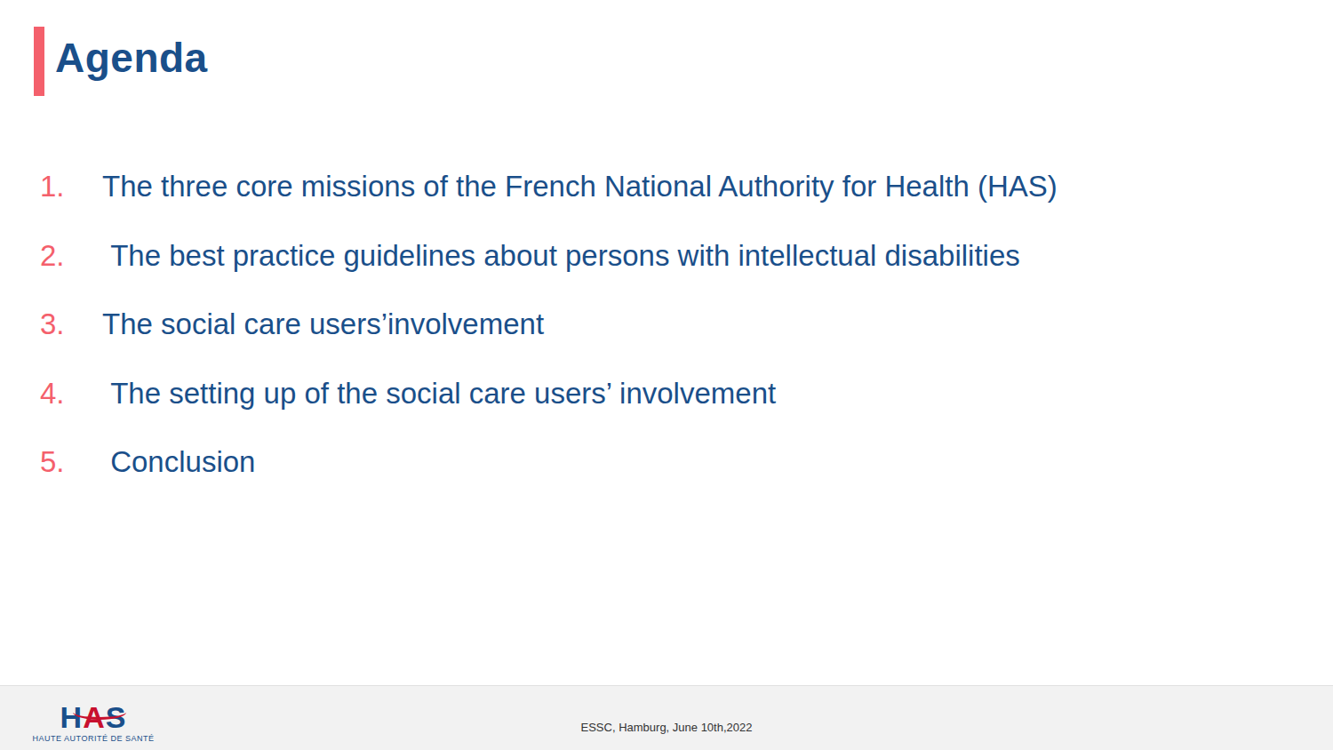Agenda
The three core missions of the French National Authority for Health (HAS)
The best practice guidelines about persons with intellectual disabilities
The social care users’involvement
The setting up of the social care users’ involvement
Conclusion
ESSC, Hamburg, June 10th,2022
HAS
HAUTE AUTORITÉ DE SANTÉ